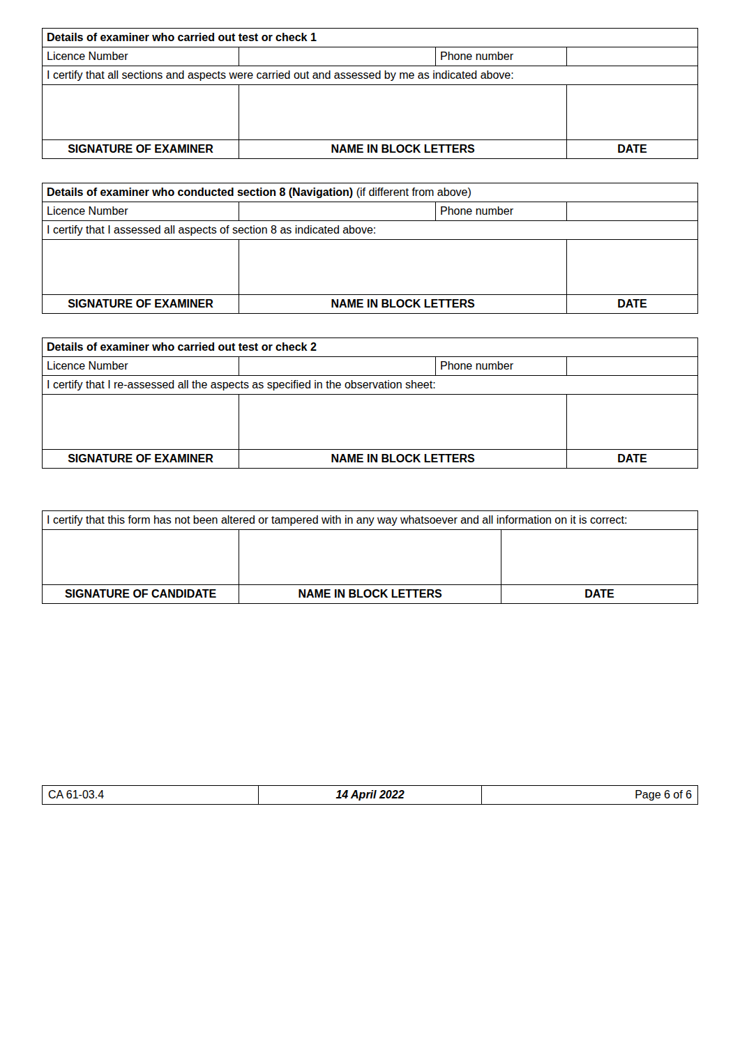| Details of examiner who carried out test or check 1 |
| Licence Number | | Phone number | |
| I certify that all sections and aspects were carried out and assessed by me as indicated above: |
| SIGNATURE OF EXAMINER | NAME IN BLOCK LETTERS | DATE |
| Details of examiner who conducted section 8 (Navigation) (if different from above) |
| Licence Number | | Phone number | |
| I certify that I assessed all aspects of section 8 as indicated above: |
| SIGNATURE OF EXAMINER | NAME IN BLOCK LETTERS | DATE |
| Details of examiner who carried out test or check 2 |
| Licence Number | | Phone number | |
| I certify that I re-assessed all the aspects as specified in the observation sheet: |
| SIGNATURE OF EXAMINER | NAME IN BLOCK LETTERS | DATE |
| I certify that this form has not been altered or tampered with in any way whatsoever and all information on it is correct: |
| SIGNATURE OF CANDIDATE | NAME IN BLOCK LETTERS | DATE |
| CA 61-03.4 | 14 April 2022 | Page 6 of 6 |